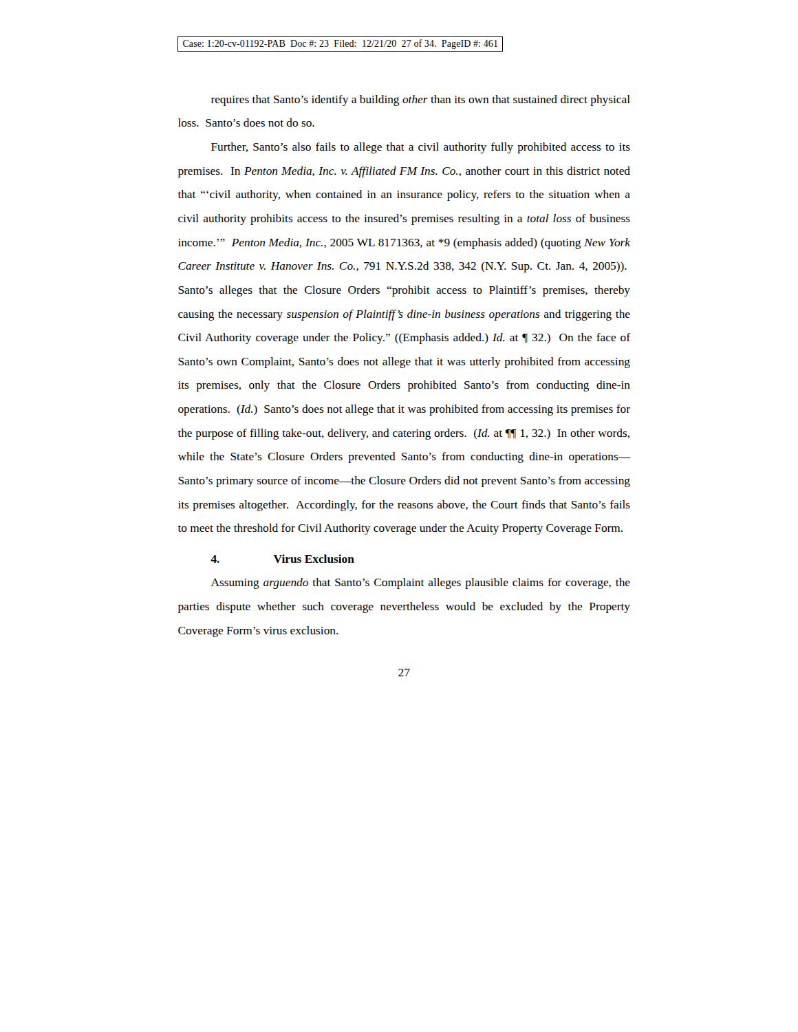Case: 1:20-cv-01192-PAB Doc #: 23 Filed: 12/21/20 27 of 34. PageID #: 461
requires that Santo’s identify a building other than its own that sustained direct physical loss. Santo’s does not do so.
Further, Santo’s also fails to allege that a civil authority fully prohibited access to its premises. In Penton Media, Inc. v. Affiliated FM Ins. Co., another court in this district noted that “‘civil authority, when contained in an insurance policy, refers to the situation when a civil authority prohibits access to the insured’s premises resulting in a total loss of business income.’” Penton Media, Inc., 2005 WL 8171363, at *9 (emphasis added) (quoting New York Career Institute v. Hanover Ins. Co., 791 N.Y.S.2d 338, 342 (N.Y. Sup. Ct. Jan. 4, 2005)). Santo’s alleges that the Closure Orders “prohibit access to Plaintiff’s premises, thereby causing the necessary suspension of Plaintiff’s dine-in business operations and triggering the Civil Authority coverage under the Policy.” ((Emphasis added.) Id. at ¶ 32.) On the face of Santo’s own Complaint, Santo’s does not allege that it was utterly prohibited from accessing its premises, only that the Closure Orders prohibited Santo’s from conducting dine-in operations. (Id.) Santo’s does not allege that it was prohibited from accessing its premises for the purpose of filling take-out, delivery, and catering orders. (Id. at ¶¶ 1, 32.) In other words, while the State’s Closure Orders prevented Santo’s from conducting dine-in operations—Santo’s primary source of income—the Closure Orders did not prevent Santo’s from accessing its premises altogether. Accordingly, for the reasons above, the Court finds that Santo’s fails to meet the threshold for Civil Authority coverage under the Acuity Property Coverage Form.
4. Virus Exclusion
Assuming arguendo that Santo’s Complaint alleges plausible claims for coverage, the parties dispute whether such coverage nevertheless would be excluded by the Property Coverage Form’s virus exclusion.
27